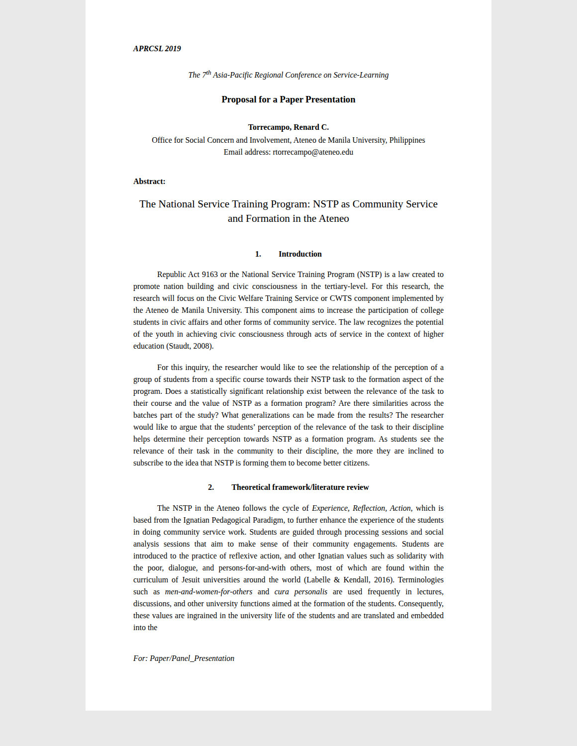APRCSL 2019
The 7th Asia-Pacific Regional Conference on Service-Learning
Proposal for a Paper Presentation
Torrecampo, Renard C.
Office for Social Concern and Involvement, Ateneo de Manila University, Philippines
Email address: rtorrecampo@ateneo.edu
Abstract:
The National Service Training Program: NSTP as Community Service
and Formation in the Ateneo
1. Introduction
Republic Act 9163 or the National Service Training Program (NSTP) is a law created to promote nation building and civic consciousness in the tertiary-level. For this research, the research will focus on the Civic Welfare Training Service or CWTS component implemented by the Ateneo de Manila University. This component aims to increase the participation of college students in civic affairs and other forms of community service. The law recognizes the potential of the youth in achieving civic consciousness through acts of service in the context of higher education (Staudt, 2008).
For this inquiry, the researcher would like to see the relationship of the perception of a group of students from a specific course towards their NSTP task to the formation aspect of the program. Does a statistically significant relationship exist between the relevance of the task to their course and the value of NSTP as a formation program? Are there similarities across the batches part of the study? What generalizations can be made from the results? The researcher would like to argue that the students’ perception of the relevance of the task to their discipline helps determine their perception towards NSTP as a formation program. As students see the relevance of their task in the community to their discipline, the more they are inclined to subscribe to the idea that NSTP is forming them to become better citizens.
2. Theoretical framework/literature review
The NSTP in the Ateneo follows the cycle of Experience, Reflection, Action, which is based from the Ignatian Pedagogical Paradigm, to further enhance the experience of the students in doing community service work. Students are guided through processing sessions and social analysis sessions that aim to make sense of their community engagements. Students are introduced to the practice of reflexive action, and other Ignatian values such as solidarity with the poor, dialogue, and persons-for-and-with others, most of which are found within the curriculum of Jesuit universities around the world (Labelle & Kendall, 2016). Terminologies such as men-and-women-for-others and cura personalis are used frequently in lectures, discussions, and other university functions aimed at the formation of the students. Consequently, these values are ingrained in the university life of the students and are translated and embedded into the
For: Paper/Panel_Presentation